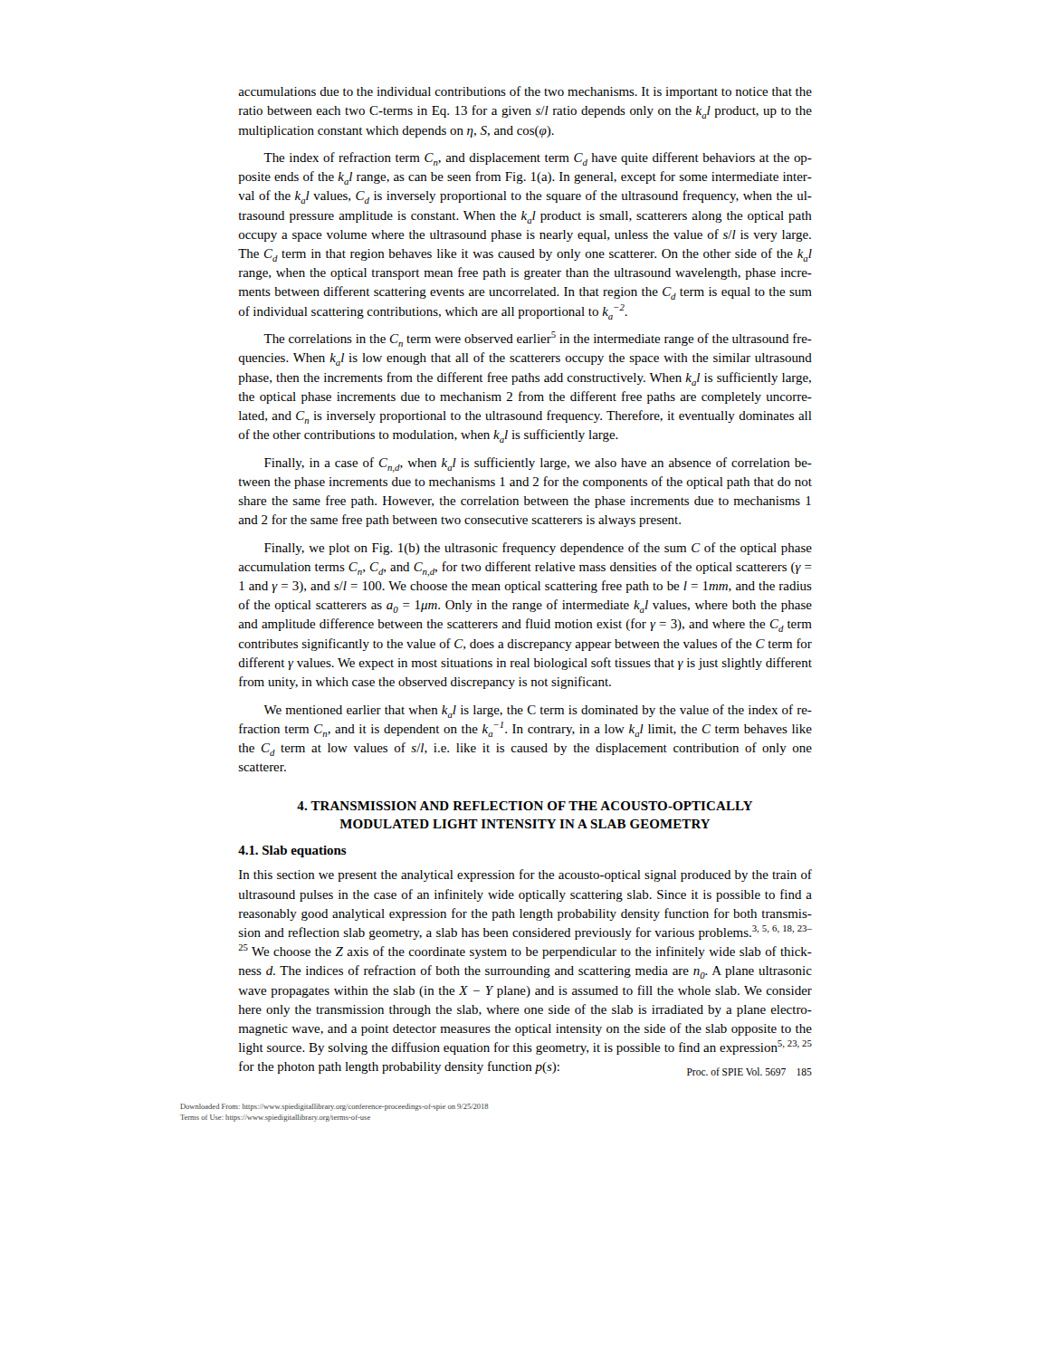accumulations due to the individual contributions of the two mechanisms. It is important to notice that the ratio between each two C-terms in Eq. 13 for a given s/l ratio depends only on the kal product, up to the multiplication constant which depends on η, S, and cos(φ).
The index of refraction term Cn, and displacement term Cd have quite different behaviors at the opposite ends of the kal range, as can be seen from Fig. 1(a). In general, except for some intermediate interval of the kal values, Cd is inversely proportional to the square of the ultrasound frequency, when the ultrasound pressure amplitude is constant. When the kal product is small, scatterers along the optical path occupy a space volume where the ultrasound phase is nearly equal, unless the value of s/l is very large. The Cd term in that region behaves like it was caused by only one scatterer. On the other side of the kal range, when the optical transport mean free path is greater than the ultrasound wavelength, phase increments between different scattering events are uncorrelated. In that region the Cd term is equal to the sum of individual scattering contributions, which are all proportional to ka−2.
The correlations in the Cn term were observed earlier5 in the intermediate range of the ultrasound frequencies. When kal is low enough that all of the scatterers occupy the space with the similar ultrasound phase, then the increments from the different free paths add constructively. When kal is sufficiently large, the optical phase increments due to mechanism 2 from the different free paths are completely uncorrelated, and Cn is inversely proportional to the ultrasound frequency. Therefore, it eventually dominates all of the other contributions to modulation, when kal is sufficiently large.
Finally, in a case of Cn,d, when kal is sufficiently large, we also have an absence of correlation between the phase increments due to mechanisms 1 and 2 for the components of the optical path that do not share the same free path. However, the correlation between the phase increments due to mechanisms 1 and 2 for the same free path between two consecutive scatterers is always present.
Finally, we plot on Fig. 1(b) the ultrasonic frequency dependence of the sum C of the optical phase accumulation terms Cn, Cd, and Cn,d, for two different relative mass densities of the optical scatterers (γ = 1 and γ = 3), and s/l = 100. We choose the mean optical scattering free path to be l = 1mm, and the radius of the optical scatterers as a0 = 1μm. Only in the range of intermediate kal values, where both the phase and amplitude difference between the scatterers and fluid motion exist (for γ = 3), and where the Cd term contributes significantly to the value of C, does a discrepancy appear between the values of the C term for different γ values. We expect in most situations in real biological soft tissues that γ is just slightly different from unity, in which case the observed discrepancy is not significant.
We mentioned earlier that when kal is large, the C term is dominated by the value of the index of refraction term Cn, and it is dependent on the ka−1. In contrary, in a low kal limit, the C term behaves like the Cd term at low values of s/l, i.e. like it is caused by the displacement contribution of only one scatterer.
4. TRANSMISSION AND REFLECTION OF THE ACOUSTO-OPTICALLY
MODULATED LIGHT INTENSITY IN A SLAB GEOMETRY
4.1. Slab equations
In this section we present the analytical expression for the acousto-optical signal produced by the train of ultrasound pulses in the case of an infinitely wide optically scattering slab. Since it is possible to find a reasonably good analytical expression for the path length probability density function for both transmission and reflection slab geometry, a slab has been considered previously for various problems.3, 5, 6, 18, 23–25 We choose the Z axis of the coordinate system to be perpendicular to the infinitely wide slab of thickness d. The indices of refraction of both the surrounding and scattering media are n0. A plane ultrasonic wave propagates within the slab (in the X − Y plane) and is assumed to fill the whole slab. We consider here only the transmission through the slab, where one side of the slab is irradiated by a plane electromagnetic wave, and a point detector measures the optical intensity on the side of the slab opposite to the light source. By solving the diffusion equation for this geometry, it is possible to find an expression5, 23, 25 for the photon path length probability density function p(s):
Proc. of SPIE Vol. 5697 185
Downloaded From: https://www.spiedigitallibrary.org/conference-proceedings-of-spie on 9/25/2018
Terms of Use: https://www.spiedigitallibrary.org/terms-of-use